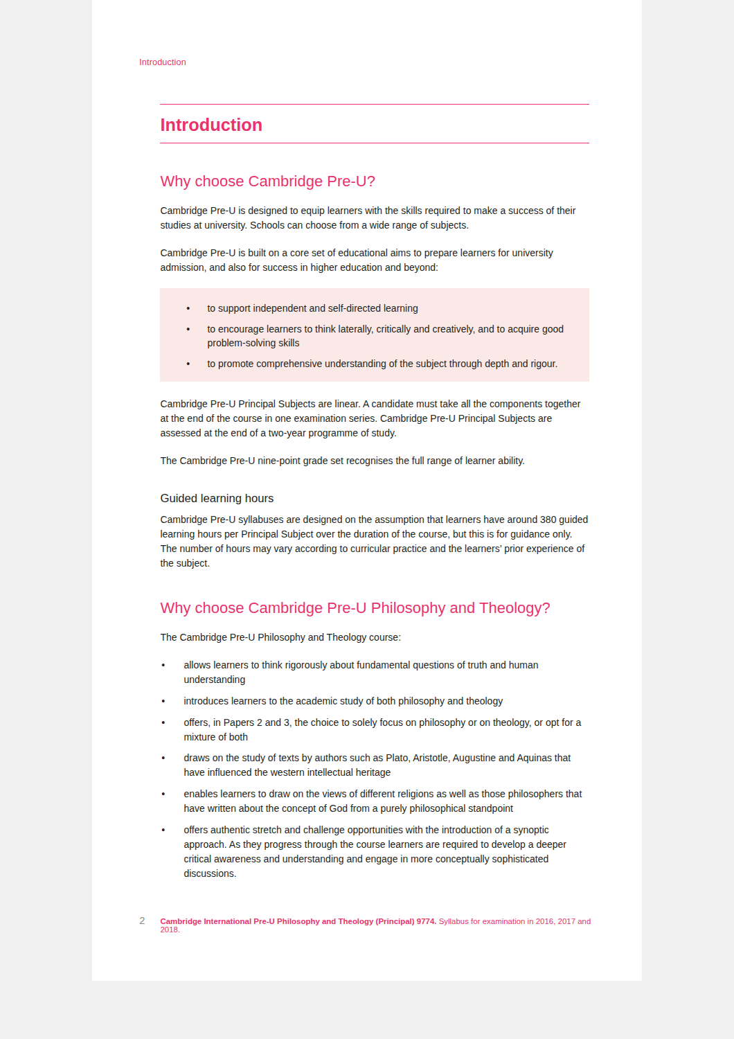Introduction
Introduction
Why choose Cambridge Pre-U?
Cambridge Pre-U is designed to equip learners with the skills required to make a success of their studies at university. Schools can choose from a wide range of subjects.
Cambridge Pre-U is built on a core set of educational aims to prepare learners for university admission, and also for success in higher education and beyond:
to support independent and self-directed learning
to encourage learners to think laterally, critically and creatively, and to acquire good problem-solving skills
to promote comprehensive understanding of the subject through depth and rigour.
Cambridge Pre-U Principal Subjects are linear. A candidate must take all the components together at the end of the course in one examination series. Cambridge Pre-U Principal Subjects are assessed at the end of a two-year programme of study.
The Cambridge Pre-U nine-point grade set recognises the full range of learner ability.
Guided learning hours
Cambridge Pre-U syllabuses are designed on the assumption that learners have around 380 guided learning hours per Principal Subject over the duration of the course, but this is for guidance only. The number of hours may vary according to curricular practice and the learners’ prior experience of the subject.
Why choose Cambridge Pre-U Philosophy and Theology?
The Cambridge Pre-U Philosophy and Theology course:
allows learners to think rigorously about fundamental questions of truth and human understanding
introduces learners to the academic study of both philosophy and theology
offers, in Papers 2 and 3, the choice to solely focus on philosophy or on theology, or opt for a mixture of both
draws on the study of texts by authors such as Plato, Aristotle, Augustine and Aquinas that have influenced the western intellectual heritage
enables learners to draw on the views of different religions as well as those philosophers that have written about the concept of God from a purely philosophical standpoint
offers authentic stretch and challenge opportunities with the introduction of a synoptic approach. As they progress through the course learners are required to develop a deeper critical awareness and understanding and engage in more conceptually sophisticated discussions.
2
Cambridge International Pre-U Philosophy and Theology (Principal) 9774. Syllabus for examination in 2016, 2017 and 2018.